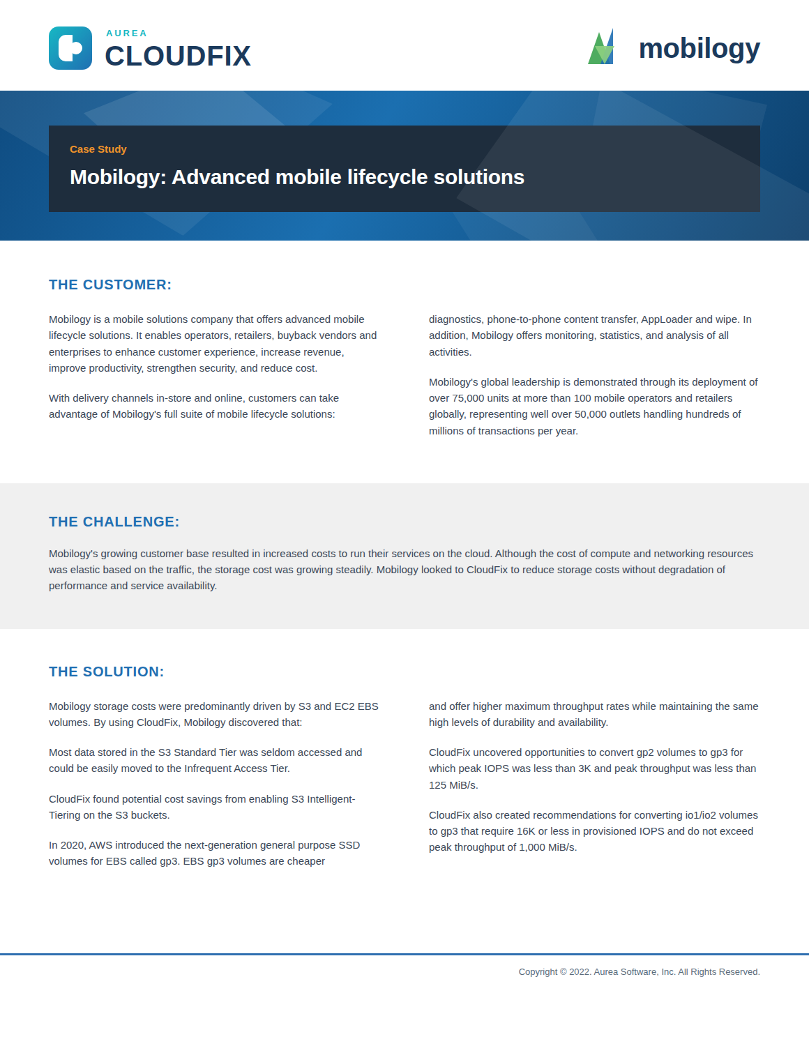AUREA
CLOUDFIX
mobilogy
Case Study
Mobilogy: Advanced mobile lifecycle solutions
The Customer:
Mobilogy is a mobile solutions company that offers advanced mobile lifecycle solutions. It enables operators, retailers, buyback vendors and enterprises to enhance customer experience, increase revenue, improve productivity, strengthen security, and reduce cost.
With delivery channels in-store and online, customers can take advantage of Mobilogy's full suite of mobile lifecycle solutions:
diagnostics, phone-to-phone content transfer, AppLoader and wipe. In addition, Mobilogy offers monitoring, statistics, and analysis of all activities.
Mobilogy's global leadership is demonstrated through its deployment of over 75,000 units at more than 100 mobile operators and retailers globally, representing well over 50,000 outlets handling hundreds of millions of transactions per year.
The Challenge:
Mobilogy's growing customer base resulted in increased costs to run their services on the cloud. Although the cost of compute and networking resources was elastic based on the traffic, the storage cost was growing steadily. Mobilogy looked to CloudFix to reduce storage costs without degradation of performance and service availability.
The Solution:
Mobilogy storage costs were predominantly driven by S3 and EC2 EBS volumes. By using CloudFix, Mobilogy discovered that:
Most data stored in the S3 Standard Tier was seldom accessed and could be easily moved to the Infrequent Access Tier.
CloudFix found potential cost savings from enabling S3 Intelligent-Tiering on the S3 buckets.
In 2020, AWS introduced the next-generation general purpose SSD volumes for EBS called gp3. EBS gp3 volumes are cheaper
and offer higher maximum throughput rates while maintaining the same high levels of durability and availability.
CloudFix uncovered opportunities to convert gp2 volumes to gp3 for which peak IOPS was less than 3K and peak throughput was less than 125 MiB/s.
CloudFix also created recommendations for converting io1/io2 volumes to gp3 that require 16K or less in provisioned IOPS and do not exceed peak throughput of 1,000 MiB/s.
Copyright © 2022. Aurea Software, Inc. All Rights Reserved.